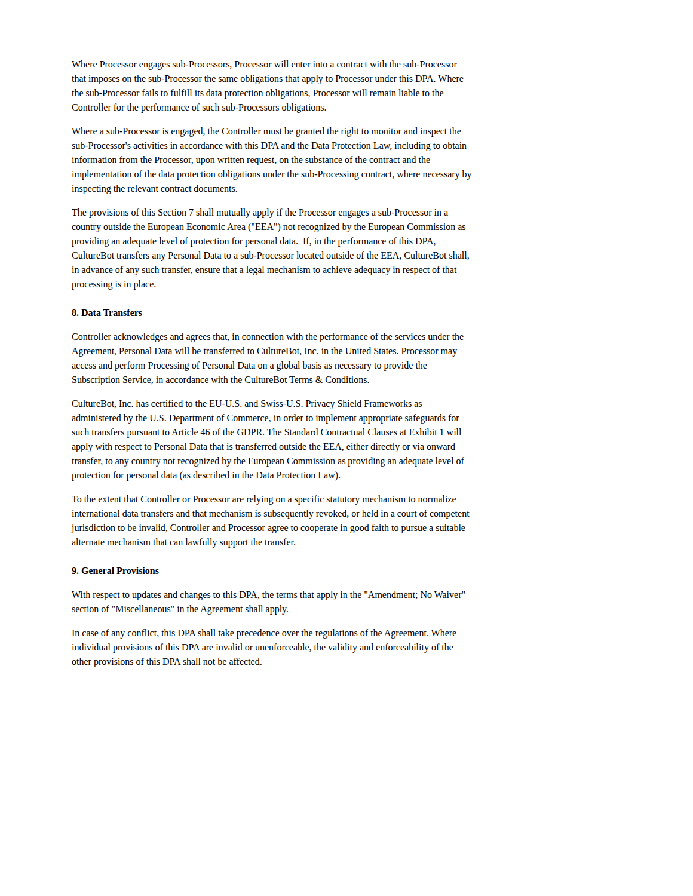Where Processor engages sub-Processors, Processor will enter into a contract with the sub-Processor that imposes on the sub-Processor the same obligations that apply to Processor under this DPA. Where the sub-Processor fails to fulfill its data protection obligations, Processor will remain liable to the Controller for the performance of such sub-Processors obligations.
Where a sub-Processor is engaged, the Controller must be granted the right to monitor and inspect the sub-Processor's activities in accordance with this DPA and the Data Protection Law, including to obtain information from the Processor, upon written request, on the substance of the contract and the implementation of the data protection obligations under the sub-Processing contract, where necessary by inspecting the relevant contract documents.
The provisions of this Section 7 shall mutually apply if the Processor engages a sub-Processor in a country outside the European Economic Area ("EEA") not recognized by the European Commission as providing an adequate level of protection for personal data. If, in the performance of this DPA, CultureBot transfers any Personal Data to a sub-Processor located outside of the EEA, CultureBot shall, in advance of any such transfer, ensure that a legal mechanism to achieve adequacy in respect of that processing is in place.
8. Data Transfers
Controller acknowledges and agrees that, in connection with the performance of the services under the Agreement, Personal Data will be transferred to CultureBot, Inc. in the United States. Processor may access and perform Processing of Personal Data on a global basis as necessary to provide the Subscription Service, in accordance with the CultureBot Terms & Conditions.
CultureBot, Inc. has certified to the EU-U.S. and Swiss-U.S. Privacy Shield Frameworks as administered by the U.S. Department of Commerce, in order to implement appropriate safeguards for such transfers pursuant to Article 46 of the GDPR. The Standard Contractual Clauses at Exhibit 1 will apply with respect to Personal Data that is transferred outside the EEA, either directly or via onward transfer, to any country not recognized by the European Commission as providing an adequate level of protection for personal data (as described in the Data Protection Law).
To the extent that Controller or Processor are relying on a specific statutory mechanism to normalize international data transfers and that mechanism is subsequently revoked, or held in a court of competent jurisdiction to be invalid, Controller and Processor agree to cooperate in good faith to pursue a suitable alternate mechanism that can lawfully support the transfer.
9. General Provisions
With respect to updates and changes to this DPA, the terms that apply in the "Amendment; No Waiver" section of "Miscellaneous" in the Agreement shall apply.
In case of any conflict, this DPA shall take precedence over the regulations of the Agreement. Where individual provisions of this DPA are invalid or unenforceable, the validity and enforceability of the other provisions of this DPA shall not be affected.